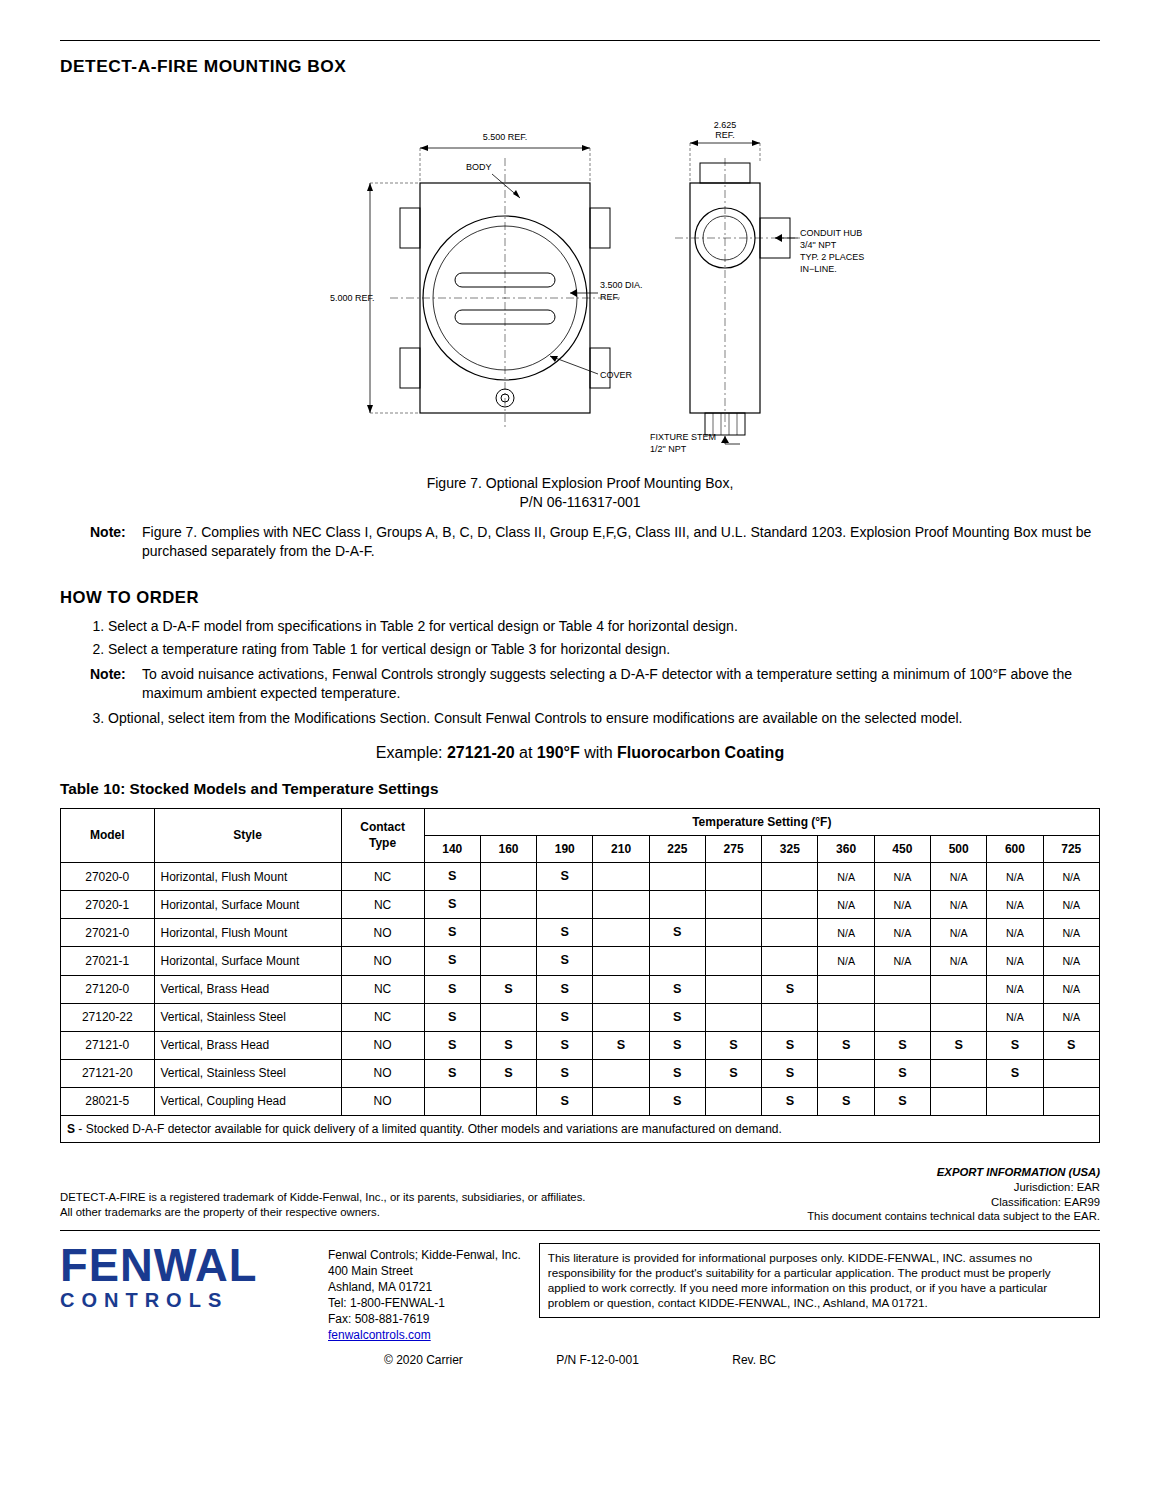DETECT-A-FIRE MOUNTING BOX
5.500 REF. BODY 5.000 REF. 3.500 DIA. REF. COVER 2.625 REF. CONDUIT HUB 3/4" NPT TYP. 2 PLACES IN−LINE. FIXTURE STEM 1/2" NPT
Figure 7. Optional Explosion Proof Mounting Box,
P/N 06-116317-001
Note: Figure 7. Complies with NEC Class I, Groups A, B, C, D, Class II, Group E,F,G, Class III, and U.L. Standard 1203. Explosion Proof Mounting Box must be purchased separately from the D-A-F.
HOW TO ORDER
Select a D-A-F model from specifications in Table 2 for vertical design or Table 4 for horizontal design.
Select a temperature rating from Table 1 for vertical design or Table 3 for horizontal design.
Note: To avoid nuisance activations, Fenwal Controls strongly suggests selecting a D-A-F detector with a temperature setting a minimum of 100°F above the maximum ambient expected temperature.
Optional, select item from the Modifications Section. Consult Fenwal Controls to ensure modifications are available on the selected model.
Example: 27121-20 at 190°F with Fluorocarbon Coating
Table 10: Stocked Models and Temperature Settings
| Model | Style | Contact Type | Temperature Setting (°F) |
| --- | --- | --- | --- |
| 140 | 160 | 190 | 210 | 225 | 275 | 325 | 360 | 450 | 500 | 600 | 725 |
| 27020-0 | Horizontal, Flush Mount | NC | S | | S | | | | | N/A | N/A | N/A | N/A | N/A |
| 27020-1 | Horizontal, Surface Mount | NC | S | | | | | | | N/A | N/A | N/A | N/A | N/A |
| 27021-0 | Horizontal, Flush Mount | NO | S | | S | | S | | | N/A | N/A | N/A | N/A | N/A |
| 27021-1 | Horizontal, Surface Mount | NO | S | | S | | | | | N/A | N/A | N/A | N/A | N/A |
| 27120-0 | Vertical, Brass Head | NC | S | S | S | | S | | S | | | | N/A | N/A |
| 27120-22 | Vertical, Stainless Steel | NC | S | | S | | S | | | | | | N/A | N/A |
| 27121-0 | Vertical, Brass Head | NO | S | S | S | S | S | S | S | S | S | S | S | S |
| 27121-20 | Vertical, Stainless Steel | NO | S | S | S | | S | S | S | | S | | S | |
| 28021-5 | Vertical, Coupling Head | NO | | | S | | S | | S | S | S | | | |
| S - Stocked D-A-F detector available for quick delivery of a limited quantity. Other models and variations are manufactured on demand. |
EXPORT INFORMATION (USA)
Jurisdiction: EAR
Classification: EAR99
This document contains technical data subject to the EAR.
DETECT-A-FIRE is a registered trademark of Kidde-Fenwal, Inc., or its parents, subsidiaries, or affiliates.
All other trademarks are the property of their respective owners.
FENWAL CONTROLS
Fenwal Controls; Kidde-Fenwal, Inc.
400 Main Street
Ashland, MA 01721
Tel: 1-800-FENWAL-1
Fax: 508-881-7619
fenwalcontrols.com
This literature is provided for informational purposes only. KIDDE-FENWAL, INC. assumes no responsibility for the product's suitability for a particular application. The product must be properly applied to work correctly. If you need more information on this product, or if you have a particular problem or question, contact KIDDE-FENWAL, INC., Ashland, MA 01721.
© 2020 Carrier P/N F-12-0-001 Rev. BC